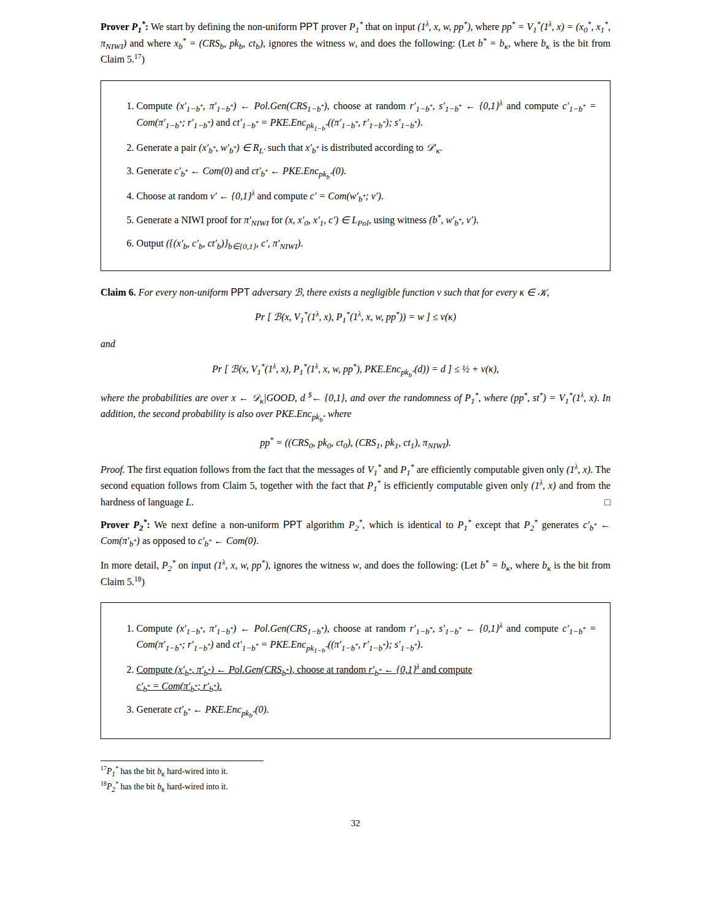Prover P1*: We start by defining the non-uniform PPT prover P1* that on input (1λ, x, w, pp*), where pp* = V1*(1λ, x) = (x0*, x1*, πNIWI) and where xb* = (CRSb, pkb, ctb), ignores the witness w, and does the following: (Let b* = bκ, where bκ is the bit from Claim 5.17)
Compute (x′1−b*, π′1−b*) ← Pol.Gen(CRS1−b*), choose at random r′1−b*, s′1−b* ← {0,1}λ and compute c′1−b* = Com(π′1−b*; r′1−b*) and ct′1−b* = PKE.Encpk1−b*((π′1−b*, r′1−b*); s′1−b*).
Generate a pair (x′b*, w′b*) ∈ RL′ such that x′b* is distributed according to 𝒟′κ.
Generate c′b* ← Com(0) and ct′b* ← PKE.Encpkb*(0).
Choose at random v′ ← {0,1}λ and compute c′ = Com(w′b*; v′).
Generate a NIWI proof for π′NIWI for (x, x′0, x′1, c′) ∈ LPol, using witness (b*, w′b*, v′).
Output ({(x′b, c′b, ct′b)}b∈{0,1}, c′, π′NIWI).
Claim 6. For every non-uniform PPT adversary ℬ, there exists a negligible function ν such that for every κ ∈ 𝒦,
Pr [ ℬ(x, V1*(1λ, x), P1*(1λ, x, w, pp*)) = w ] ≤ ν(κ)
and
Pr [ ℬ(x, V1*(1λ, x), P1*(1λ, x, w, pp*), PKE.Encpkb*(d)) = d ] ≤ ½ + ν(κ),
where the probabilities are over x ← 𝒟κ|GOOD, d $← {0,1}, and over the randomness of P1*, where (pp*, st*) = V1*(1λ, x). In addition, the second probability is also over PKE.Encpkb* where
pp* = ((CRS0, pk0, ct0), (CRS1, pk1, ct1), πNIWI).
Proof. The first equation follows from the fact that the messages of V1* and P1* are efficiently computable given only (1λ, x). The second equation follows from Claim 5, together with the fact that P1* is efficiently computable given only (1λ, x) and from the hardness of language L. □
Prover P2*: We next define a non-uniform PPT algorithm P2*, which is identical to P1* except that P2* generates c′b* ← Com(π′b*) as opposed to c′b* ← Com(0).
In more detail, P2* on input (1λ, x, w, pp*), ignores the witness w, and does the following: (Let b* = bκ, where bκ is the bit from Claim 5.18)
Compute (x′1−b*, π′1−b*) ← Pol.Gen(CRS1−b*), choose at random r′1−b*, s′1−b* ← {0,1}λ and compute c′1−b* = Com(π′1−b*; r′1−b*) and ct′1−b* = PKE.Encpk1−b*((π′1−b*, r′1−b*); s′1−b*).
Compute (x′b*, π′b*) ← Pol.Gen(CRSb*), choose at random r′b* ← {0,1}λ and compute
c′b* = Com(π′b*; r′b*).
Generate ct′b* ← PKE.Encpkb*(0).
17P1* has the bit bκ hard-wired into it.
18P2* has the bit bκ hard-wired into it.
32